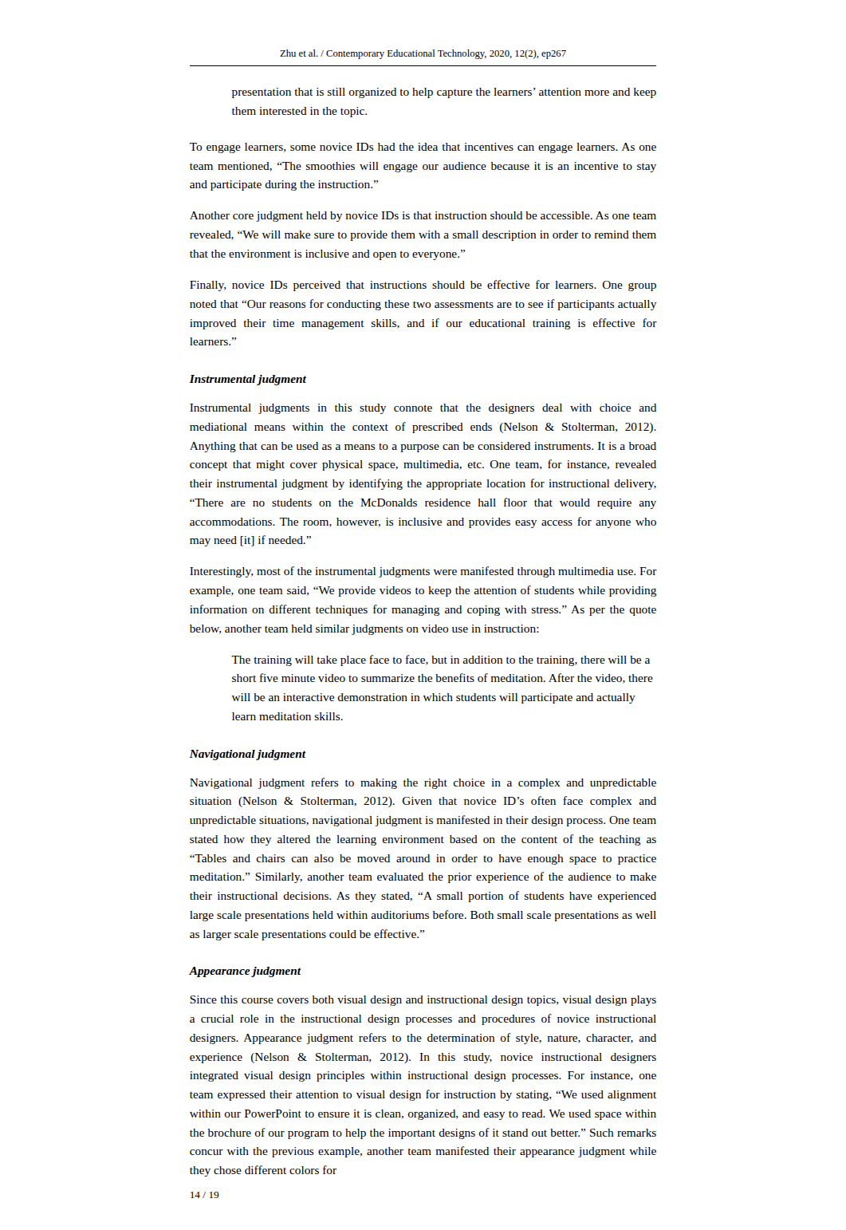Zhu et al. / Contemporary Educational Technology, 2020, 12(2), ep267
presentation that is still organized to help capture the learners’ attention more and keep them interested in the topic.
To engage learners, some novice IDs had the idea that incentives can engage learners. As one team mentioned, “The smoothies will engage our audience because it is an incentive to stay and participate during the instruction.”
Another core judgment held by novice IDs is that instruction should be accessible. As one team revealed, “We will make sure to provide them with a small description in order to remind them that the environment is inclusive and open to everyone.”
Finally, novice IDs perceived that instructions should be effective for learners. One group noted that “Our reasons for conducting these two assessments are to see if participants actually improved their time management skills, and if our educational training is effective for learners.”
Instrumental judgment
Instrumental judgments in this study connote that the designers deal with choice and mediational means within the context of prescribed ends (Nelson & Stolterman, 2012). Anything that can be used as a means to a purpose can be considered instruments. It is a broad concept that might cover physical space, multimedia, etc. One team, for instance, revealed their instrumental judgment by identifying the appropriate location for instructional delivery, “There are no students on the McDonalds residence hall floor that would require any accommodations. The room, however, is inclusive and provides easy access for anyone who may need [it] if needed.”
Interestingly, most of the instrumental judgments were manifested through multimedia use. For example, one team said, “We provide videos to keep the attention of students while providing information on different techniques for managing and coping with stress.” As per the quote below, another team held similar judgments on video use in instruction:
The training will take place face to face, but in addition to the training, there will be a short five minute video to summarize the benefits of meditation. After the video, there will be an interactive demonstration in which students will participate and actually learn meditation skills.
Navigational judgment
Navigational judgment refers to making the right choice in a complex and unpredictable situation (Nelson & Stolterman, 2012). Given that novice ID’s often face complex and unpredictable situations, navigational judgment is manifested in their design process. One team stated how they altered the learning environment based on the content of the teaching as “Tables and chairs can also be moved around in order to have enough space to practice meditation.” Similarly, another team evaluated the prior experience of the audience to make their instructional decisions. As they stated, “A small portion of students have experienced large scale presentations held within auditoriums before. Both small scale presentations as well as larger scale presentations could be effective.”
Appearance judgment
Since this course covers both visual design and instructional design topics, visual design plays a crucial role in the instructional design processes and procedures of novice instructional designers. Appearance judgment refers to the determination of style, nature, character, and experience (Nelson & Stolterman, 2012). In this study, novice instructional designers integrated visual design principles within instructional design processes. For instance, one team expressed their attention to visual design for instruction by stating, “We used alignment within our PowerPoint to ensure it is clean, organized, and easy to read. We used space within the brochure of our program to help the important designs of it stand out better.” Such remarks concur with the previous example, another team manifested their appearance judgment while they chose different colors for
14 / 19